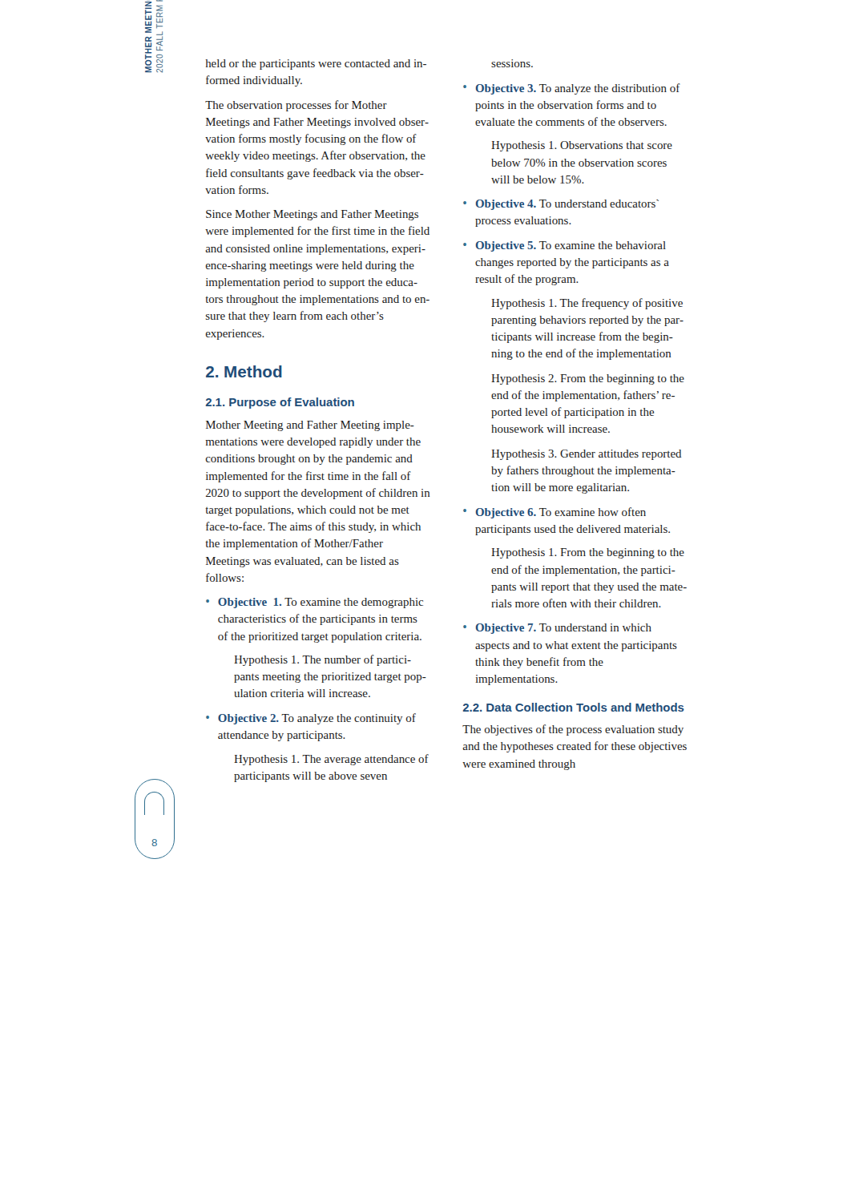MOTHER MEETINGS AND FATHER MEETINGS
2020 FALL TERM REPORT SUMMARY
8
held or the participants were contacted and informed individually.
The observation processes for Mother Meetings and Father Meetings involved observation forms mostly focusing on the flow of weekly video meetings. After observation, the field consultants gave feedback via the observation forms.
Since Mother Meetings and Father Meetings were implemented for the first time in the field and consisted online implementations, experience-sharing meetings were held during the implementation period to support the educators throughout the implementations and to ensure that they learn from each other’s experiences.
2. Method
2.1. Purpose of Evaluation
Mother Meeting and Father Meeting implementations were developed rapidly under the conditions brought on by the pandemic and implemented for the first time in the fall of 2020 to support the development of children in target populations, which could not be met face-to-face. The aims of this study, in which the implementation of Mother/Father Meetings was evaluated, can be listed as follows:
Objective 1. To examine the demographic characteristics of the participants in terms of the prioritized target population criteria.
Hypothesis 1. The number of participants meeting the prioritized target population criteria will increase.
Objective 2. To analyze the continuity of attendance by participants.
Hypothesis 1. The average attendance of participants will be above seven sessions.
Objective 3. To analyze the distribution of points in the observation forms and to evaluate the comments of the observers.
Hypothesis 1. Observations that score below 70% in the observation scores will be below 15%.
Objective 4. To understand educators` process evaluations.
Objective 5. To examine the behavioral changes reported by the participants as a result of the program.
Hypothesis 1. The frequency of positive parenting behaviors reported by the participants will increase from the beginning to the end of the implementation
Hypothesis 2. From the beginning to the end of the implementation, fathers’ reported level of participation in the housework will increase.
Hypothesis 3. Gender attitudes reported by fathers throughout the implementation will be more egalitarian.
Objective 6. To examine how often participants used the delivered materials.
Hypothesis 1. From the beginning to the end of the implementation, the participants will report that they used the materials more often with their children.
Objective 7. To understand in which aspects and to what extent the participants think they benefit from the implementations.
2.2. Data Collection Tools and Methods
The objectives of the process evaluation study and the hypotheses created for these objectives were examined through